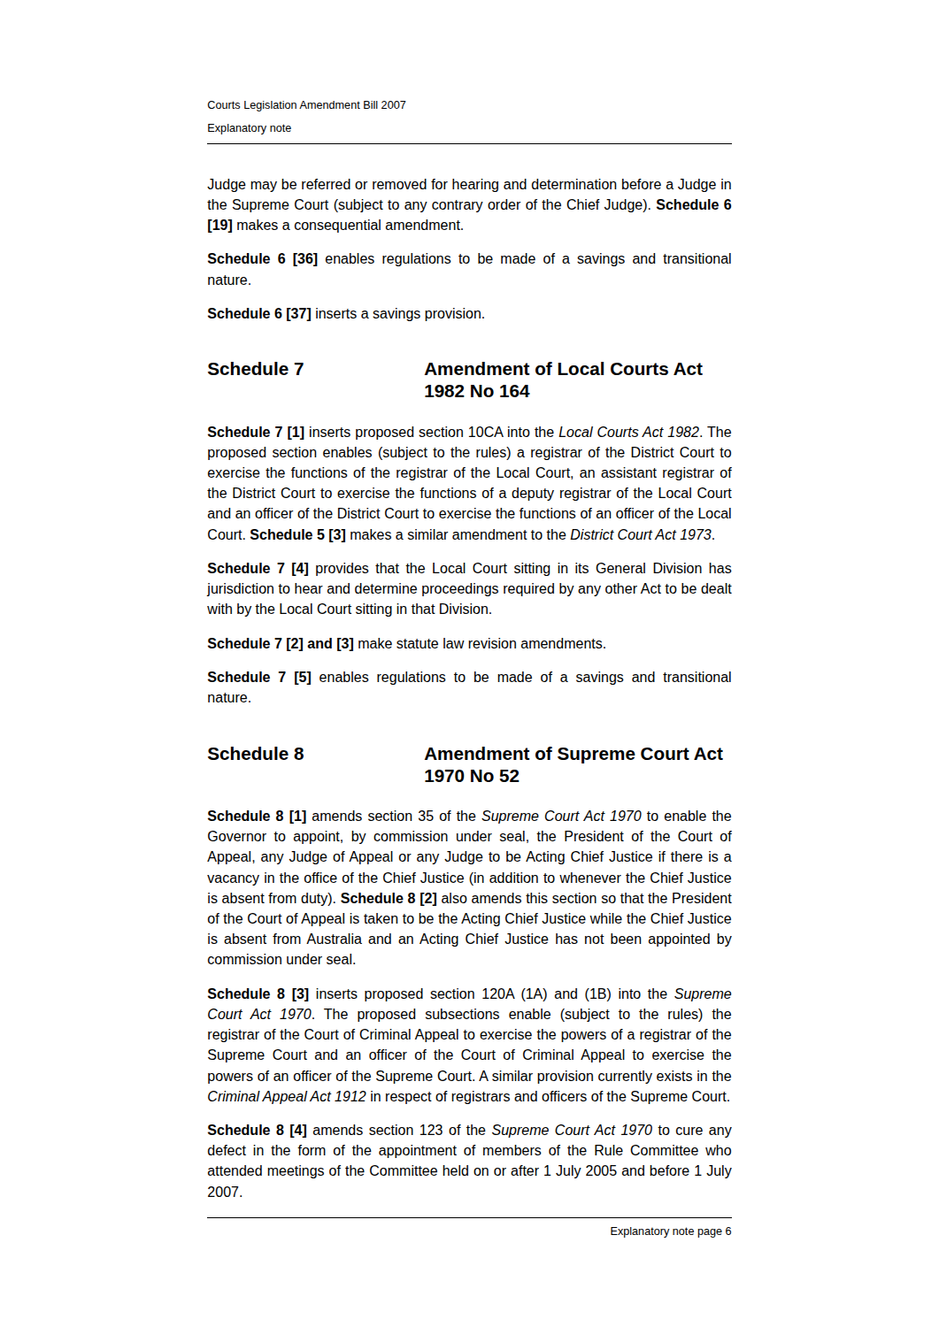Courts Legislation Amendment Bill 2007
Explanatory note
Judge may be referred or removed for hearing and determination before a Judge in the Supreme Court (subject to any contrary order of the Chief Judge). Schedule 6 [19] makes a consequential amendment.
Schedule 6 [36] enables regulations to be made of a savings and transitional nature.
Schedule 6 [37] inserts a savings provision.
Schedule 7 Amendment of Local Courts Act 1982 No 164
Schedule 7 [1] inserts proposed section 10CA into the Local Courts Act 1982. The proposed section enables (subject to the rules) a registrar of the District Court to exercise the functions of the registrar of the Local Court, an assistant registrar of the District Court to exercise the functions of a deputy registrar of the Local Court and an officer of the District Court to exercise the functions of an officer of the Local Court. Schedule 5 [3] makes a similar amendment to the District Court Act 1973.
Schedule 7 [4] provides that the Local Court sitting in its General Division has jurisdiction to hear and determine proceedings required by any other Act to be dealt with by the Local Court sitting in that Division.
Schedule 7 [2] and [3] make statute law revision amendments.
Schedule 7 [5] enables regulations to be made of a savings and transitional nature.
Schedule 8 Amendment of Supreme Court Act 1970 No 52
Schedule 8 [1] amends section 35 of the Supreme Court Act 1970 to enable the Governor to appoint, by commission under seal, the President of the Court of Appeal, any Judge of Appeal or any Judge to be Acting Chief Justice if there is a vacancy in the office of the Chief Justice (in addition to whenever the Chief Justice is absent from duty). Schedule 8 [2] also amends this section so that the President of the Court of Appeal is taken to be the Acting Chief Justice while the Chief Justice is absent from Australia and an Acting Chief Justice has not been appointed by commission under seal.
Schedule 8 [3] inserts proposed section 120A (1A) and (1B) into the Supreme Court Act 1970. The proposed subsections enable (subject to the rules) the registrar of the Court of Criminal Appeal to exercise the powers of a registrar of the Supreme Court and an officer of the Court of Criminal Appeal to exercise the powers of an officer of the Supreme Court. A similar provision currently exists in the Criminal Appeal Act 1912 in respect of registrars and officers of the Supreme Court.
Schedule 8 [4] amends section 123 of the Supreme Court Act 1970 to cure any defect in the form of the appointment of members of the Rule Committee who attended meetings of the Committee held on or after 1 July 2005 and before 1 July 2007.
Explanatory note page 6